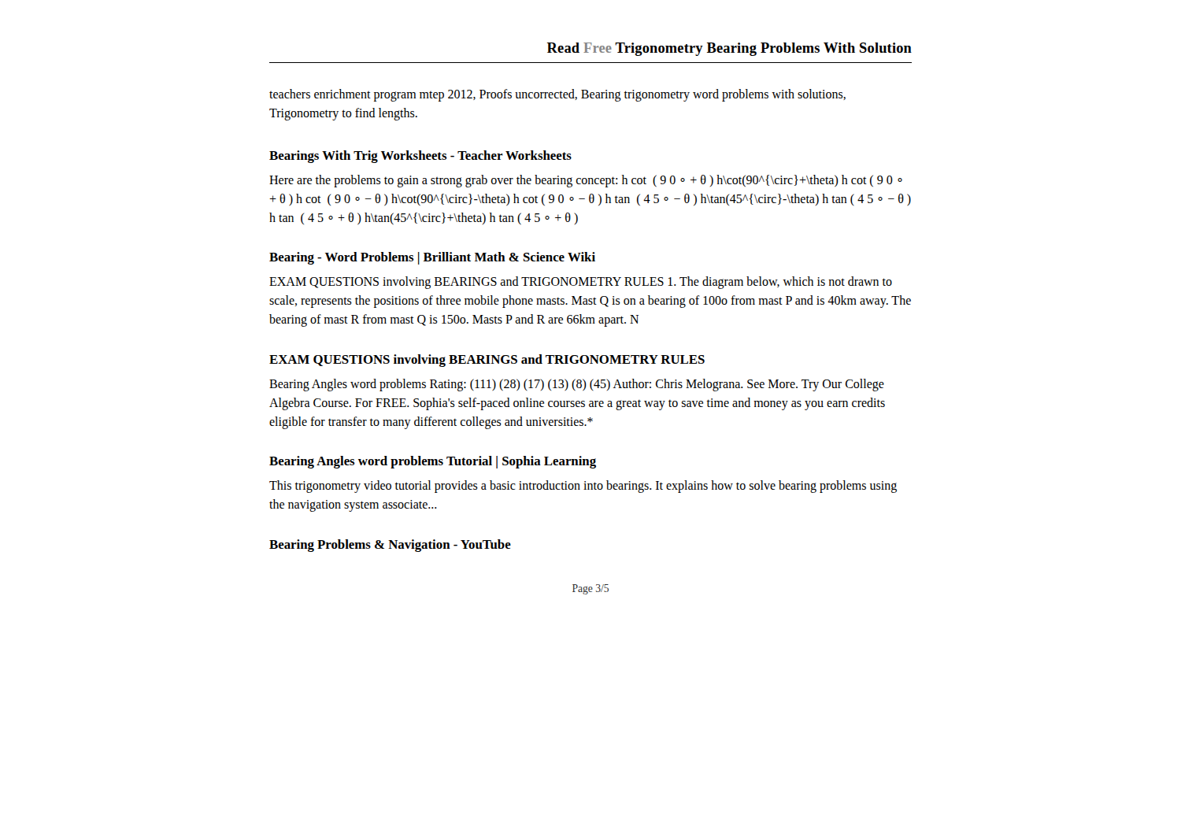Read Free Trigonometry Bearing Problems With Solution
teachers enrichment program mtep 2012, Proofs uncorrected, Bearing trigonometry word problems with solutions, Trigonometry to find lengths.
Bearings With Trig Worksheets - Teacher Worksheets
Here are the problems to gain a strong grab over the bearing concept: h cot ⁡ ( 9 0 ∘ + θ ) h\cot(90^{\circ}+\theta) h cot ( 9 0 ∘ + θ ) h cot ⁡ ( 9 0 ∘ − θ ) h\cot(90^{\circ}-\theta) h cot ( 9 0 ∘ − θ ) h tan ⁡ ( 4 5 ∘ − θ ) h\tan(45^{\circ}-\theta) h tan ( 4 5 ∘ − θ ) h tan ⁡ ( 4 5 ∘ + θ ) h\tan(45^{\circ}+\theta) h tan ( 4 5 ∘ + θ )
Bearing - Word Problems | Brilliant Math & Science Wiki
EXAM QUESTIONS involving BEARINGS and TRIGONOMETRY RULES 1. The diagram below, which is not drawn to scale, represents the positions of three mobile phone masts. Mast Q is on a bearing of 100o from mast P and is 40km away. The bearing of mast R from mast Q is 150o. Masts P and R are 66km apart. N
EXAM QUESTIONS involving BEARINGS and TRIGONOMETRY RULES
Bearing Angles word problems Rating: (111) (28) (17) (13) (8) (45) Author: Chris Melograna. See More. Try Our College Algebra Course. For FREE. Sophia's self-paced online courses are a great way to save time and money as you earn credits eligible for transfer to many different colleges and universities.*
Bearing Angles word problems Tutorial | Sophia Learning
This trigonometry video tutorial provides a basic introduction into bearings. It explains how to solve bearing problems using the navigation system associate...
Bearing Problems & Navigation - YouTube
Page 3/5